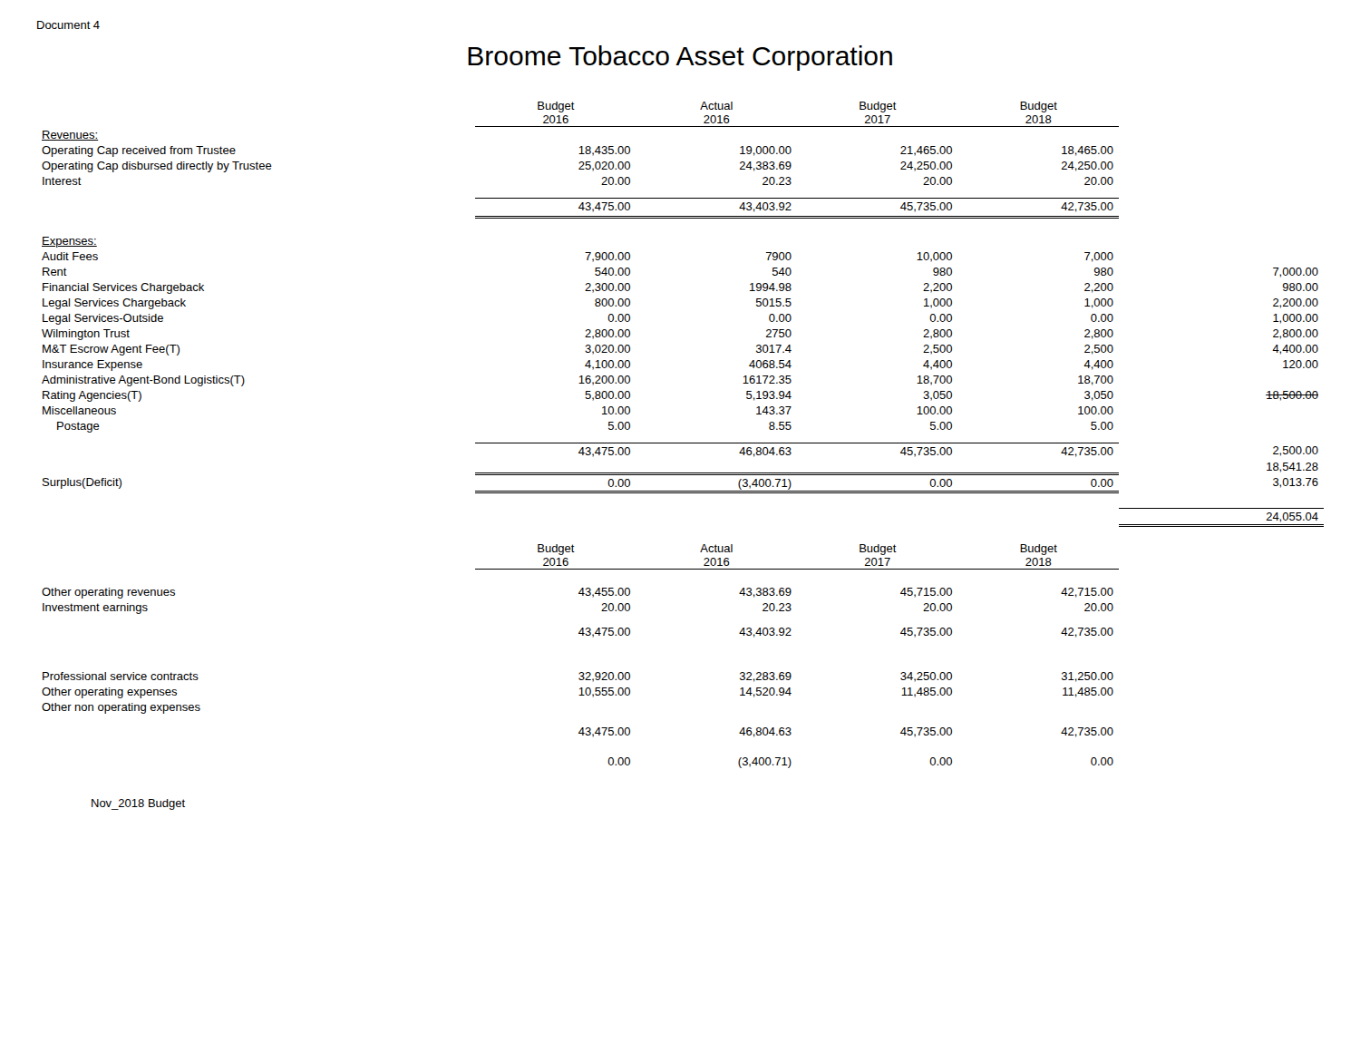Document 4
Broome Tobacco Asset Corporation
| | Budget | Actual | Budget | Budget | |
| --- | --- | --- | --- | --- | --- |
| | 2016 | 2016 | 2017 | 2018 | |
| Revenues: | | | | | |
| Operating Cap received from Trustee | 18,435.00 | 19,000.00 | 21,465.00 | 18,465.00 | |
| Operating Cap disbursed directly by Trustee | 25,020.00 | 24,383.69 | 24,250.00 | 24,250.00 | |
| Interest | 20.00 | 20.23 | 20.00 | 20.00 | |
| | 43,475.00 | 43,403.92 | 45,735.00 | 42,735.00 | |
| Expenses: | | | | | |
| Audit Fees | 7,900.00 | 7900 | 10,000 | 7,000 | |
| Rent | 540.00 | 540 | 980 | 980 | 7,000.00 |
| Financial Services Chargeback | 2,300.00 | 1994.98 | 2,200 | 2,200 | 980.00 |
| Legal Services Chargeback | 800.00 | 5015.5 | 1,000 | 1,000 | 2,200.00 |
| Legal Services-Outside | 0.00 | 0.00 | 0.00 | 0.00 | 1,000.00 |
| Wilmington Trust | 2,800.00 | 2750 | 2,800 | 2,800 | 2,800.00 |
| M&T Escrow Agent Fee(T) | 3,020.00 | 3017.4 | 2,500 | 2,500 | 4,400.00 |
| Insurance Expense | 4,100.00 | 4068.54 | 4,400 | 4,400 | 120.00 |
| Administrative Agent-Bond Logistics(T) | 16,200.00 | 16172.35 | 18,700 | 18,700 | |
| Rating Agencies(T) | 5,800.00 | 5,193.94 | 3,050 | 3,050 | 18,500.00 |
| Miscellaneous | 10.00 | 143.37 | 100.00 | 100.00 | |
| Postage | 5.00 | 8.55 | 5.00 | 5.00 | |
| | 43,475.00 | 46,804.63 | 45,735.00 | 42,735.00 | 2,500.00 |
| | | | | | 18,541.28 |
| Surplus(Deficit) | 0.00 | (3,400.71) | 0.00 | 0.00 | 3,013.76 |
| | | | | | 24,055.04 |
| | Budget | Actual | Budget | Budget | |
| | 2016 | 2016 | 2017 | 2018 | |
| Other operating revenues | 43,455.00 | 43,383.69 | 45,715.00 | 42,715.00 | |
| Investment earnings | 20.00 | 20.23 | 20.00 | 20.00 | |
| | 43,475.00 | 43,403.92 | 45,735.00 | 42,735.00 | |
| Professional service contracts | 32,920.00 | 32,283.69 | 34,250.00 | 31,250.00 | |
| Other operating expenses | 10,555.00 | 14,520.94 | 11,485.00 | 11,485.00 | |
| Other non operating expenses | | | | | |
| | 43,475.00 | 46,804.63 | 45,735.00 | 42,735.00 | |
| | 0.00 | (3,400.71) | 0.00 | 0.00 | |
Nov_2018 Budget